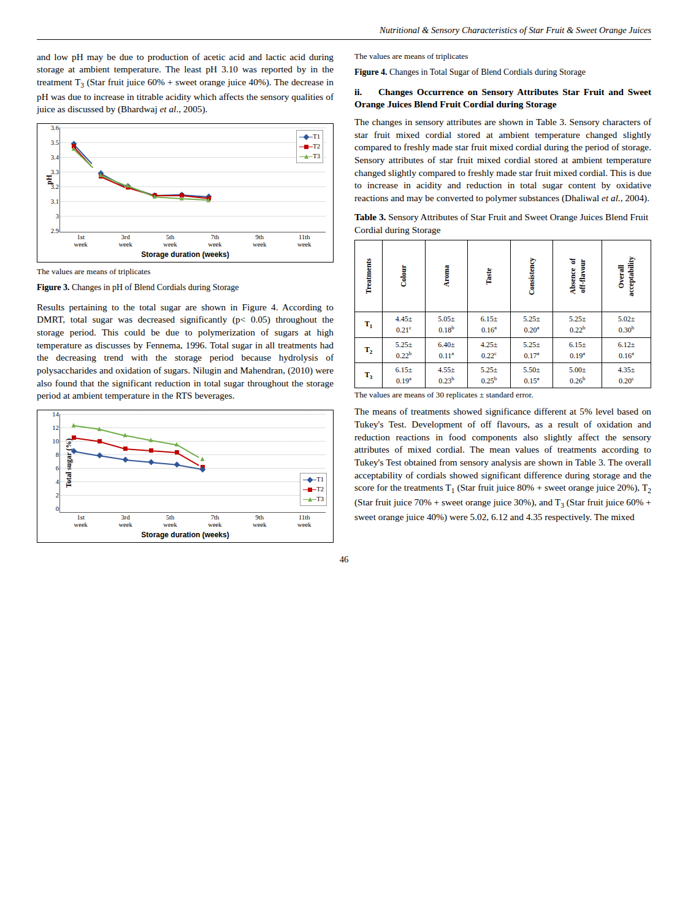Nutritional & Sensory Characteristics of Star Fruit & Sweet Orange Juices
and low pH may be due to production of acetic acid and lactic acid during storage at ambient temperature. The least pH 3.10 was reported by in the treatment T3 (Star fruit juice 60% + sweet orange juice 40%). The decrease in pH was due to increase in titrable acidity which affects the sensory qualities of juice as discussed by (Bhardwaj et al., 2005).
pH
3.6
3.5
3.4
3.3
3.2
3.1
3
2.9
T1
T2
T3
1st
week 3rd
week 5th
week 7th
week 9th
week 11th
week
Storage duration (weeks)
The values are means of triplicates
Figure 3. Changes in pH of Blend Cordials during Storage
Results pertaining to the total sugar are shown in Figure 4. According to DMRT, total sugar was decreased significantly (p< 0.05) throughout the storage period. This could be due to polymerization of sugars at high temperature as discusses by Fennema, 1996. Total sugar in all treatments had the decreasing trend with the storage period because hydrolysis of polysaccharides and oxidation of sugars. Nilugin and Mahendran, (2010) were also found that the significant reduction in total sugar throughout the storage period at ambient temperature in the RTS beverages.
Total sugar (%)
14
12
10
8
6
4
2
0
T1
T2
T3
1st
week 3rd
week 5th
week 7th
week 9th
week 11th
week
Storage duration (weeks)
The values are means of triplicates
Figure 4. Changes in Total Sugar of Blend Cordials during Storage
ii. Changes Occurrence on Sensory Attributes Star Fruit and Sweet Orange Juices Blend Fruit Cordial during Storage
The changes in sensory attributes are shown in Table 3. Sensory characters of star fruit mixed cordial stored at ambient temperature changed slightly compared to freshly made star fruit mixed cordial during the period of storage. Sensory attributes of star fruit mixed cordial stored at ambient temperature changed slightly compared to freshly made star fruit mixed cordial. This is due to increase in acidity and reduction in total sugar content by oxidative reactions and may be converted to polymer substances (Dhaliwal et al., 2004).
Table 3. Sensory Attributes of Star Fruit and Sweet Orange Juices Blend Fruit Cordial during Storage
| Treatments | Colour | Aroma | Taste | Consistency | Absence of off-flavour | Overall acceptability |
| --- | --- | --- | --- | --- | --- | --- |
| T 1 | 4.45± 0.21 c | 5.05± 0.18 b | 6.15± 0.16 a | 5.25± 0.20 a | 5.25± 0.22 b | 5.02± 0.30 b |
| T 2 | 5.25± 0.22 b | 6.40± 0.11 a | 4.25± 0.22 c | 5.25± 0.17 a | 6.15± 0.19 a | 6.12± 0.16 a |
| T 3 | 6.15± 0.19 a | 4.55± 0.23 b | 5.25± 0.25 b | 5.50± 0.15 a | 5.00± 0.26 b | 4.35± 0.20 c |
The values are means of 30 replicates ± standard error.
The means of treatments showed significance different at 5% level based on Tukey's Test. Development of off flavours, as a result of oxidation and reduction reactions in food components also slightly affect the sensory attributes of mixed cordial. The mean values of treatments according to Tukey's Test obtained from sensory analysis are shown in Table 3. The overall acceptability of cordials showed significant difference during storage and the score for the treatments T1 (Star fruit juice 80% + sweet orange juice 20%), T2 (Star fruit juice 70% + sweet orange juice 30%), and T3 (Star fruit juice 60% + sweet orange juice 40%) were 5.02, 6.12 and 4.35 respectively. The mixed
46